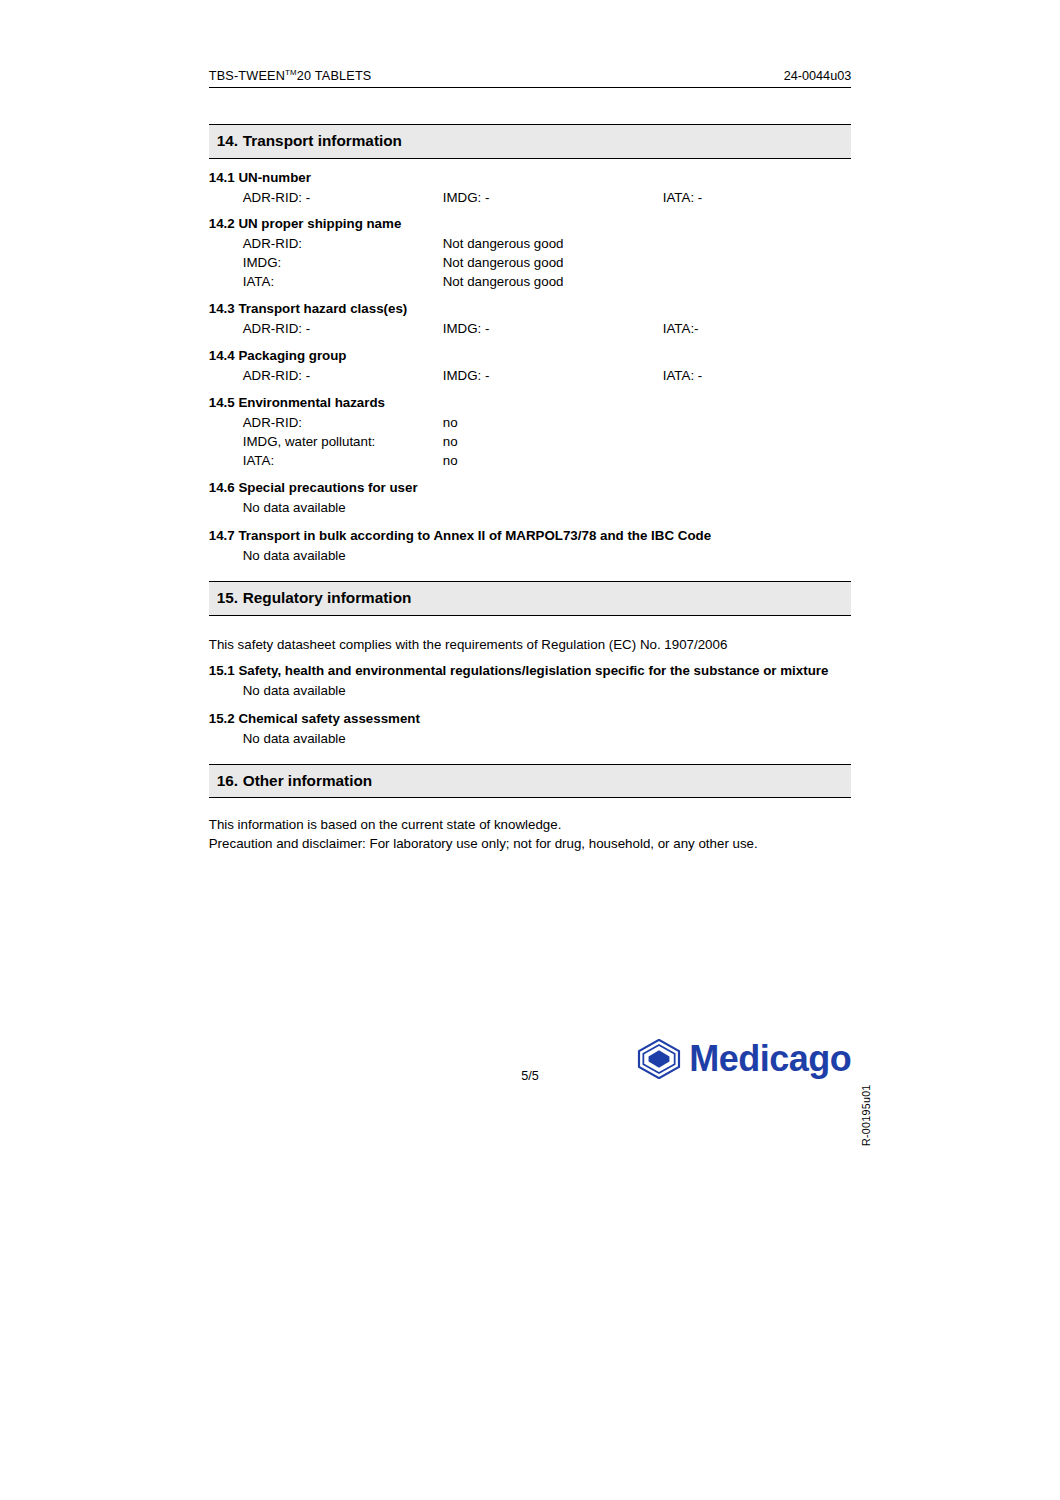TBS-TWEENTM20 TABLETS
24-0044u03
14. Transport information
14.1 UN-number
| ADR-RID: - | IMDG: - | IATA: - |
14.2 UN proper shipping name
| ADR-RID: | Not dangerous good |
| IMDG: | Not dangerous good |
| IATA: | Not dangerous good |
14.3 Transport hazard class(es)
| ADR-RID: - | IMDG: - | IATA:- |
14.4 Packaging group
| ADR-RID: - | IMDG: - | IATA: - |
14.5 Environmental hazards
| ADR-RID: | no |
| IMDG, water pollutant: | no |
| IATA: | no |
14.6 Special precautions for user
No data available
14.7 Transport in bulk according to Annex II of MARPOL73/78 and the IBC Code
No data available
15. Regulatory information
This safety datasheet complies with the requirements of Regulation (EC) No. 1907/2006
15.1 Safety, health and environmental regulations/legislation specific for the substance or mixture
No data available
15.2 Chemical safety assessment
No data available
16. Other information
This information is based on the current state of knowledge.
Precaution and disclaimer: For laboratory use only; not for drug, household, or any other use.
5/5
Medicago
R-00195u01